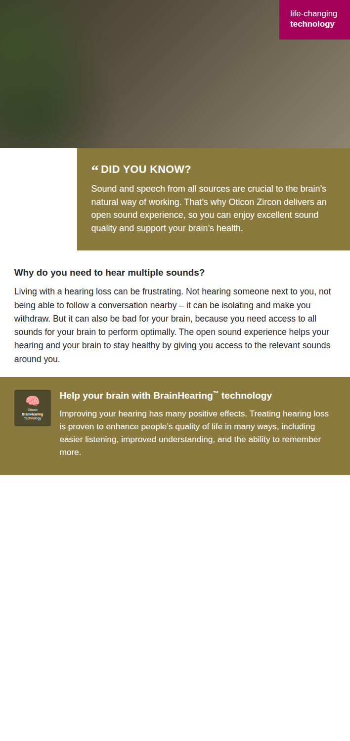life-changing technology
“DID YOU KNOW?
Sound and speech from all sources are crucial to the brain’s natural way of working. That’s why Oticon Zircon delivers an open sound experience, so you can enjoy excellent sound quality and support your brain’s health.
Why do you need to hear multiple sounds?
Living with a hearing loss can be frustrating. Not hearing someone next to you, not being able to follow a conversation nearby – it can be isolating and make you withdraw. But it can also be bad for your brain, because you need access to all sounds for your brain to perform optimally. The open sound experience helps your hearing and your brain to stay healthy by giving you access to the relevant sounds around you.
🧠
Oticon BrainHearing Technology
Help your brain with BrainHearing™ technology
Improving your hearing has many positive effects. Treating hearing loss is proven to enhance people’s quality of life in many ways, including easier listening, improved understanding, and the ability to remember more.